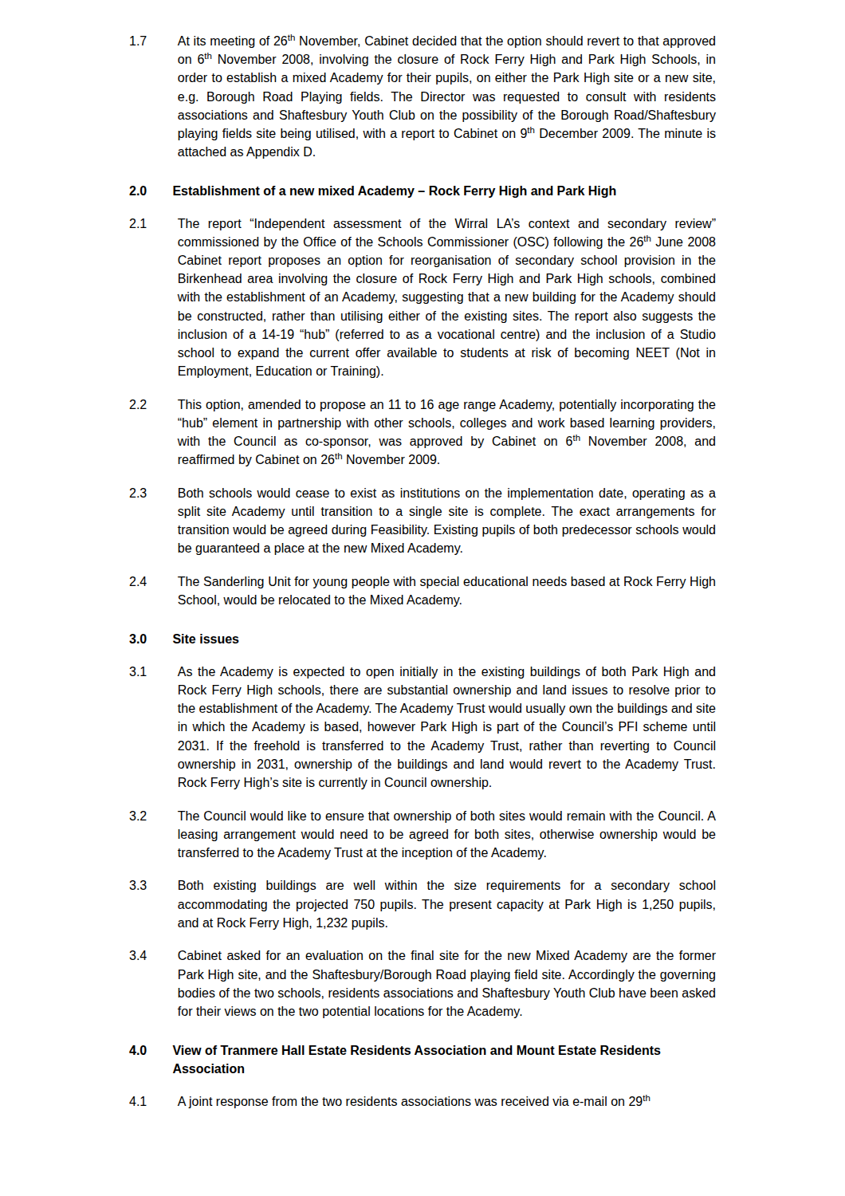1.7 At its meeting of 26th November, Cabinet decided that the option should revert to that approved on 6th November 2008, involving the closure of Rock Ferry High and Park High Schools, in order to establish a mixed Academy for their pupils, on either the Park High site or a new site, e.g. Borough Road Playing fields. The Director was requested to consult with residents associations and Shaftesbury Youth Club on the possibility of the Borough Road/Shaftesbury playing fields site being utilised, with a report to Cabinet on 9th December 2009. The minute is attached as Appendix D.
2.0 Establishment of a new mixed Academy – Rock Ferry High and Park High
2.1 The report “Independent assessment of the Wirral LA’s context and secondary review” commissioned by the Office of the Schools Commissioner (OSC) following the 26th June 2008 Cabinet report proposes an option for reorganisation of secondary school provision in the Birkenhead area involving the closure of Rock Ferry High and Park High schools, combined with the establishment of an Academy, suggesting that a new building for the Academy should be constructed, rather than utilising either of the existing sites. The report also suggests the inclusion of a 14-19 “hub” (referred to as a vocational centre) and the inclusion of a Studio school to expand the current offer available to students at risk of becoming NEET (Not in Employment, Education or Training).
2.2 This option, amended to propose an 11 to 16 age range Academy, potentially incorporating the “hub” element in partnership with other schools, colleges and work based learning providers, with the Council as co-sponsor, was approved by Cabinet on 6th November 2008, and reaffirmed by Cabinet on 26th November 2009.
2.3 Both schools would cease to exist as institutions on the implementation date, operating as a split site Academy until transition to a single site is complete. The exact arrangements for transition would be agreed during Feasibility. Existing pupils of both predecessor schools would be guaranteed a place at the new Mixed Academy.
2.4 The Sanderling Unit for young people with special educational needs based at Rock Ferry High School, would be relocated to the Mixed Academy.
3.0 Site issues
3.1 As the Academy is expected to open initially in the existing buildings of both Park High and Rock Ferry High schools, there are substantial ownership and land issues to resolve prior to the establishment of the Academy. The Academy Trust would usually own the buildings and site in which the Academy is based, however Park High is part of the Council’s PFI scheme until 2031. If the freehold is transferred to the Academy Trust, rather than reverting to Council ownership in 2031, ownership of the buildings and land would revert to the Academy Trust. Rock Ferry High’s site is currently in Council ownership.
3.2 The Council would like to ensure that ownership of both sites would remain with the Council. A leasing arrangement would need to be agreed for both sites, otherwise ownership would be transferred to the Academy Trust at the inception of the Academy.
3.3 Both existing buildings are well within the size requirements for a secondary school accommodating the projected 750 pupils. The present capacity at Park High is 1,250 pupils, and at Rock Ferry High, 1,232 pupils.
3.4 Cabinet asked for an evaluation on the final site for the new Mixed Academy are the former Park High site, and the Shaftesbury/Borough Road playing field site. Accordingly the governing bodies of the two schools, residents associations and Shaftesbury Youth Club have been asked for their views on the two potential locations for the Academy.
4.0 View of Tranmere Hall Estate Residents Association and Mount Estate Residents Association
4.1 A joint response from the two residents associations was received via e-mail on 29th